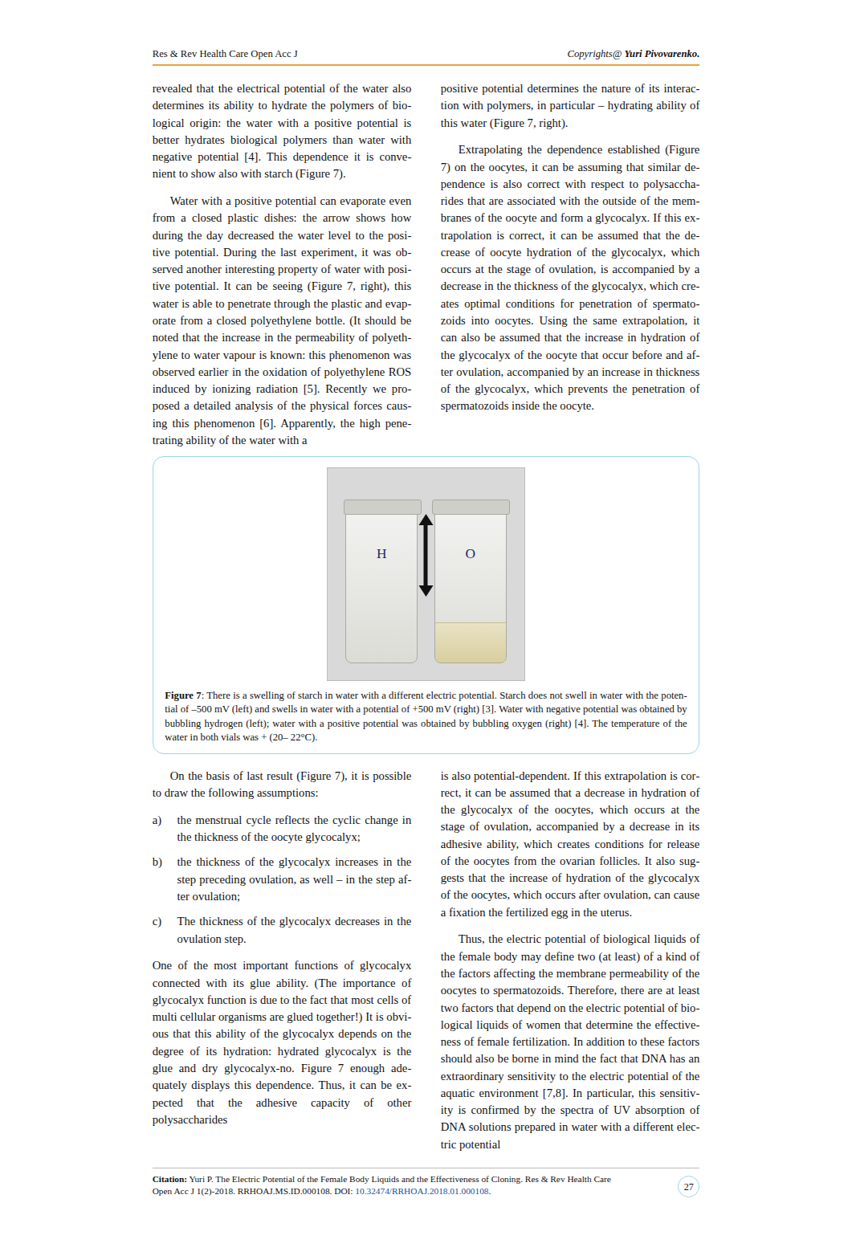Res & Rev Health Care Open Acc J
Copyrights@ Yuri Pivovarenko.
revealed that the electrical potential of the water also determines its ability to hydrate the polymers of biological origin: the water with a positive potential is better hydrates biological polymers than water with negative potential [4]. This dependence it is convenient to show also with starch (Figure 7).
Water with a positive potential can evaporate even from a closed plastic dishes: the arrow shows how during the day decreased the water level to the positive potential. During the last experiment, it was observed another interesting property of water with positive potential. It can be seeing (Figure 7, right), this water is able to penetrate through the plastic and evaporate from a closed polyethylene bottle. (It should be noted that the increase in the permeability of polyethylene to water vapour is known: this phenomenon was observed earlier in the oxidation of polyethylene ROS induced by ionizing radiation [5]. Recently we proposed a detailed analysis of the physical forces causing this phenomenon [6]. Apparently, the high penetrating ability of the water with a
positive potential determines the nature of its interaction with polymers, in particular – hydrating ability of this water (Figure 7, right).
Extrapolating the dependence established (Figure 7) on the oocytes, it can be assuming that similar dependence is also correct with respect to polysaccharides that are associated with the outside of the membranes of the oocyte and form a glycocalyx. If this extrapolation is correct, it can be assumed that the decrease of oocyte hydration of the glycocalyx, which occurs at the stage of ovulation, is accompanied by a decrease in the thickness of the glycocalyx, which creates optimal conditions for penetration of spermatozoids into oocytes. Using the same extrapolation, it can also be assumed that the increase in hydration of the glycocalyx of the oocyte that occur before and after ovulation, accompanied by an increase in thickness of the glycocalyx, which prevents the penetration of spermatozoids inside the oocyte.
H
O
Figure 7: There is a swelling of starch in water with a different electric potential. Starch does not swell in water with the potential of –500 mV (left) and swells in water with a potential of +500 mV (right) [3]. Water with negative potential was obtained by bubbling hydrogen (left); water with a positive potential was obtained by bubbling oxygen (right) [4]. The temperature of the water in both vials was + (20– 22°C).
On the basis of last result (Figure 7), it is possible to draw the following assumptions:
a) the menstrual cycle reflects the cyclic change in the thickness of the oocyte glycocalyx;
b) the thickness of the glycocalyx increases in the step preceding ovulation, as well – in the step after ovulation;
c) The thickness of the glycocalyx decreases in the ovulation step.
One of the most important functions of glycocalyx connected with its glue ability. (The importance of glycocalyx function is due to the fact that most cells of multi cellular organisms are glued together!) It is obvious that this ability of the glycocalyx depends on the degree of its hydration: hydrated glycocalyx is the glue and dry glycocalyx-no. Figure 7 enough adequately displays this dependence. Thus, it can be expected that the adhesive capacity of other polysaccharides
is also potential-dependent. If this extrapolation is correct, it can be assumed that a decrease in hydration of the glycocalyx of the oocytes, which occurs at the stage of ovulation, accompanied by a decrease in its adhesive ability, which creates conditions for release of the oocytes from the ovarian follicles. It also suggests that the increase of hydration of the glycocalyx of the oocytes, which occurs after ovulation, can cause a fixation the fertilized egg in the uterus.
Thus, the electric potential of biological liquids of the female body may define two (at least) of a kind of the factors affecting the membrane permeability of the oocytes to spermatozoids. Therefore, there are at least two factors that depend on the electric potential of biological liquids of women that determine the effectiveness of female fertilization. In addition to these factors should also be borne in mind the fact that DNA has an extraordinary sensitivity to the electric potential of the aquatic environment [7,8]. In particular, this sensitivity is confirmed by the spectra of UV absorption of DNA solutions prepared in water with a different electric potential
Citation: Yuri P. The Electric Potential of the Female Body Liquids and the Effectiveness of Cloning. Res & Rev Health Care Open Acc J 1(2)-2018. RRHOAJ.MS.ID.000108. DOI: 10.32474/RRHOAJ.2018.01.000108.
27